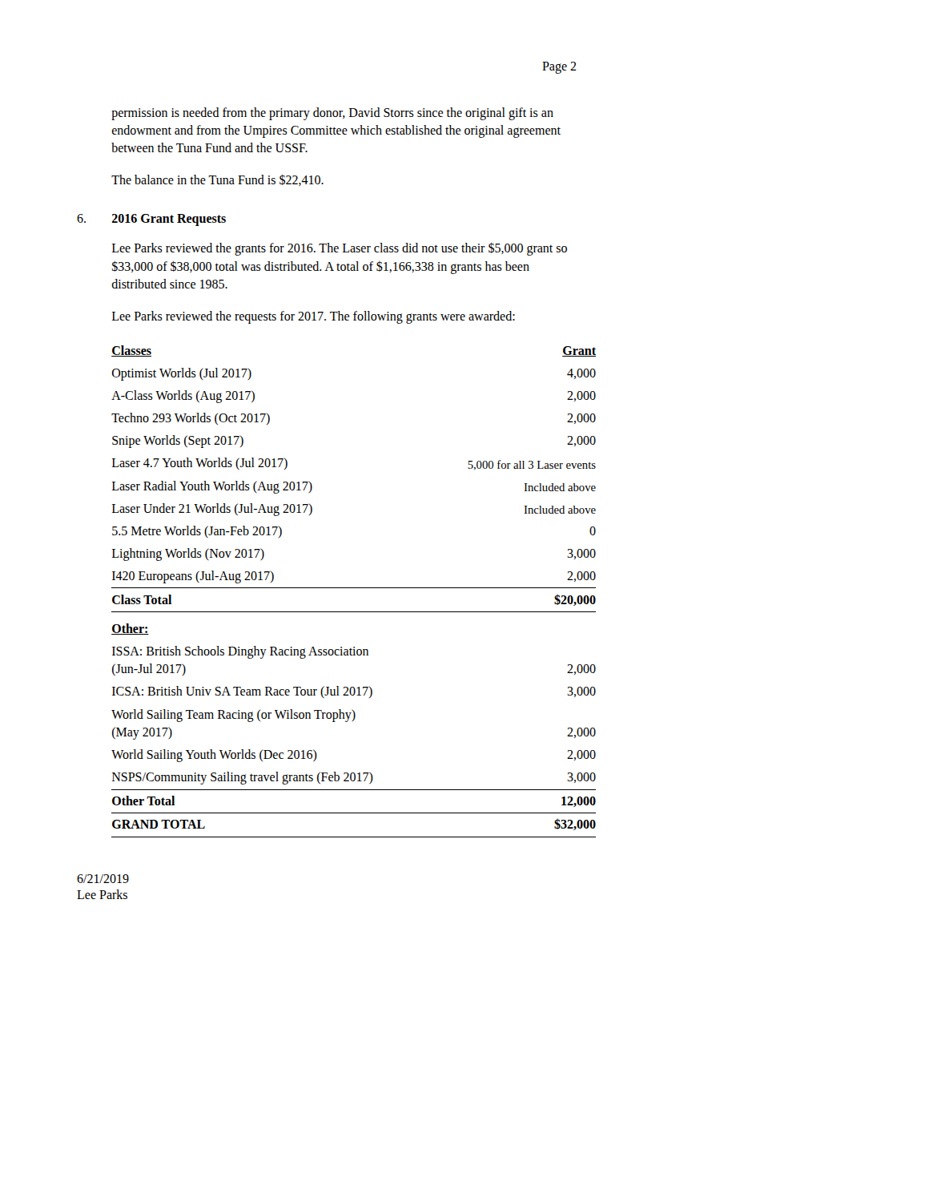Page 2
permission is needed from the primary donor, David Storrs since the original gift is an endowment and from the Umpires Committee which established the original agreement between the Tuna Fund and the USSF.
The balance in the Tuna Fund is $22,410.
6. 2016 Grant Requests
Lee Parks reviewed the grants for 2016. The Laser class did not use their $5,000 grant so $33,000 of $38,000 total was distributed. A total of $1,166,338 in grants has been distributed since 1985.
Lee Parks reviewed the requests for 2017. The following grants were awarded:
| Classes | Grant |
| Optimist Worlds (Jul 2017) | 4,000 |
| A-Class Worlds (Aug 2017) | 2,000 |
| Techno 293 Worlds (Oct 2017) | 2,000 |
| Snipe Worlds (Sept 2017) | 2,000 |
| Laser 4.7 Youth Worlds (Jul 2017) | 5,000 for all 3 Laser events |
| Laser Radial Youth Worlds (Aug 2017) | Included above |
| Laser Under 21 Worlds (Jul-Aug 2017) | Included above |
| 5.5 Metre Worlds (Jan-Feb 2017) | 0 |
| Lightning Worlds (Nov 2017) | 3,000 |
| I420 Europeans (Jul-Aug 2017) | 2,000 |
| Class Total | $20,000 |
| Other: | |
| ISSA: British Schools Dinghy Racing Association (Jun-Jul 2017) | 2,000 |
| ICSA: British Univ SA Team Race Tour (Jul 2017) | 3,000 |
| World Sailing Team Racing (or Wilson Trophy) (May 2017) | 2,000 |
| World Sailing Youth Worlds (Dec 2016) | 2,000 |
| NSPS/Community Sailing travel grants (Feb 2017) | 3,000 |
| Other Total | 12,000 |
| GRAND TOTAL | $32,000 |
6/21/2019
Lee Parks